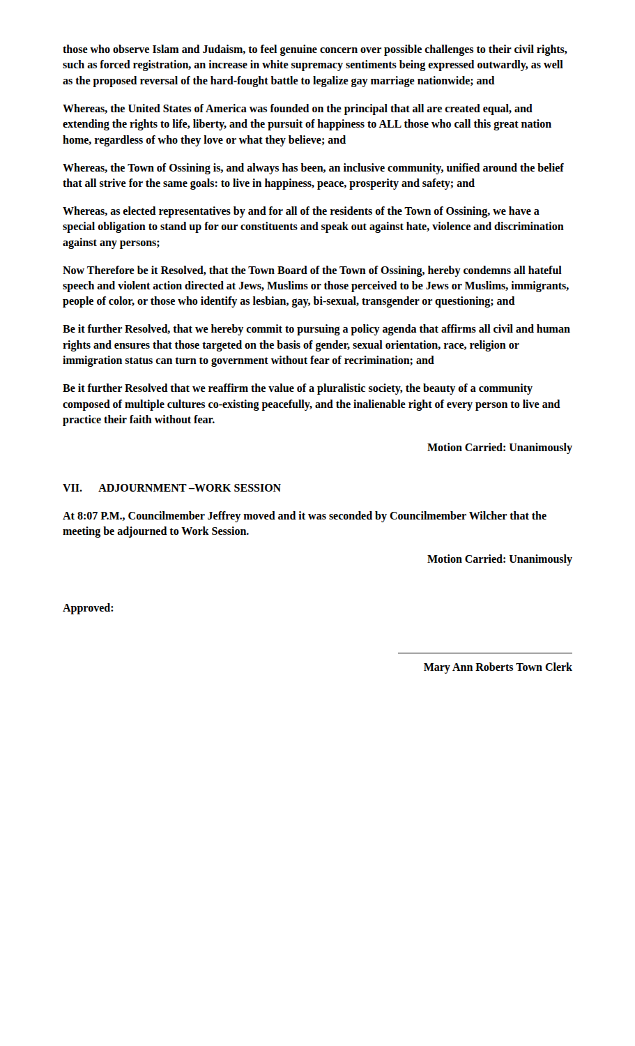those who observe Islam and Judaism, to feel genuine concern over possible challenges to their civil rights, such as forced registration, an increase in white supremacy sentiments being expressed outwardly, as well as the proposed reversal of the hard-fought battle to legalize gay marriage nationwide; and
Whereas, the United States of America was founded on the principal that all are created equal, and extending the rights to life, liberty, and the pursuit of happiness to ALL those who call this great nation home, regardless of who they love or what they believe; and
Whereas, the Town of Ossining is, and always has been, an inclusive community, unified around the belief that all strive for the same goals: to live in happiness, peace, prosperity and safety; and
Whereas, as elected representatives by and for all of the residents of the Town of Ossining, we have a special obligation to stand up for our constituents and speak out against hate, violence and discrimination against any persons;
Now Therefore be it Resolved, that the Town Board of the Town of Ossining, hereby condemns all hateful speech and violent action directed at Jews, Muslims or those perceived to be Jews or Muslims, immigrants, people of color, or those who identify as lesbian, gay, bi-sexual, transgender or questioning; and
Be it further Resolved, that we hereby commit to pursuing a policy agenda that affirms all civil and human rights and ensures that those targeted on the basis of gender, sexual orientation, race, religion or immigration status can turn to government without fear of recrimination; and
Be it further Resolved that we reaffirm the value of a pluralistic society, the beauty of a community composed of multiple cultures co-existing peacefully, and the inalienable right of every person to live and practice their faith without fear.
Motion Carried: Unanimously
VII. ADJOURNMENT –WORK SESSION
At 8:07 P.M., Councilmember Jeffrey moved and it was seconded by Councilmember Wilcher that the meeting be adjourned to Work Session.
Motion Carried: Unanimously
Approved:
Mary Ann Roberts Town Clerk